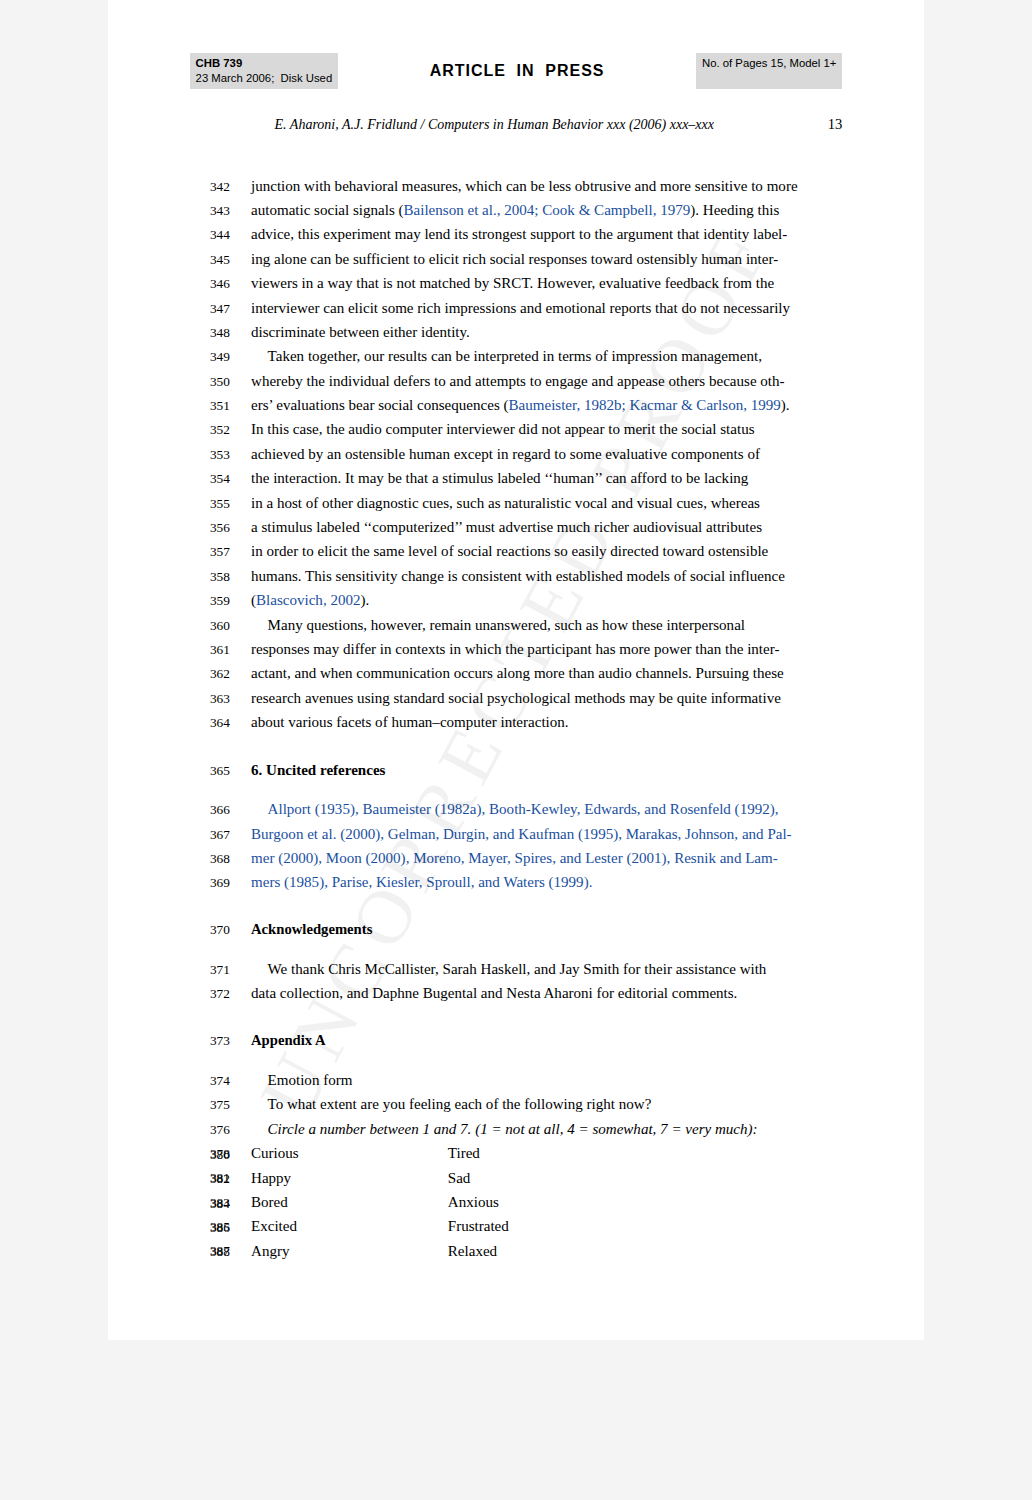UNCORRECTED PROOF
CHB 739
23 March 2006; Disk Used
ARTICLE IN PRESS
No. of Pages 15, Model 1+
E. Aharoni, A.J. Fridlund / Computers in Human Behavior xxx (2006) xxx–xxx
13
342
junction with behavioral measures, which can be less obtrusive and more sensitive to more
343
automatic social signals (Bailenson et al., 2004; Cook & Campbell, 1979). Heeding this
344
advice, this experiment may lend its strongest support to the argument that identity label-
345
ing alone can be sufficient to elicit rich social responses toward ostensibly human inter-
346
viewers in a way that is not matched by SRCT. However, evaluative feedback from the
347
interviewer can elicit some rich impressions and emotional reports that do not necessarily
348
discriminate between either identity.
349
Taken together, our results can be interpreted in terms of impression management,
350
whereby the individual defers to and attempts to engage and appease others because oth-
351
ers’ evaluations bear social consequences (Baumeister, 1982b; Kacmar & Carlson, 1999).
352
In this case, the audio computer interviewer did not appear to merit the social status
353
achieved by an ostensible human except in regard to some evaluative components of
354
the interaction. It may be that a stimulus labeled ‘‘human’’ can afford to be lacking
355
in a host of other diagnostic cues, such as naturalistic vocal and visual cues, whereas
356
a stimulus labeled ‘‘computerized’’ must advertise much richer audiovisual attributes
357
in order to elicit the same level of social reactions so easily directed toward ostensible
358
humans. This sensitivity change is consistent with established models of social influence
359
(Blascovich, 2002).
360
Many questions, however, remain unanswered, such as how these interpersonal
361
responses may differ in contexts in which the participant has more power than the inter-
362
actant, and when communication occurs along more than audio channels. Pursuing these
363
research avenues using standard social psychological methods may be quite informative
364
about various facets of human–computer interaction.
365
6. Uncited references
366
Allport (1935), Baumeister (1982a), Booth-Kewley, Edwards, and Rosenfeld (1992),
367
Burgoon et al. (2000), Gelman, Durgin, and Kaufman (1995), Marakas, Johnson, and Pal-
368
mer (2000), Moon (2000), Moreno, Mayer, Spires, and Lester (2001), Resnik and Lam-
369
mers (1985), Parise, Kiesler, Sproull, and Waters (1999).
370
Acknowledgements
371
We thank Chris McCallister, Sarah Haskell, and Jay Smith for their assistance with
372
data collection, and Daphne Bugental and Nesta Aharoni for editorial comments.
373
Appendix A
374
Emotion form
375
To what extent are you feeling each of the following right now?
376
Circle a number between 1 and 7. (1 = not at all, 4 = somewhat, 7 = very much):
380378
Curious Tired
382381
Happy Sad
384383
Bored Anxious
386385
Excited Frustrated
388387
Angry Relaxed